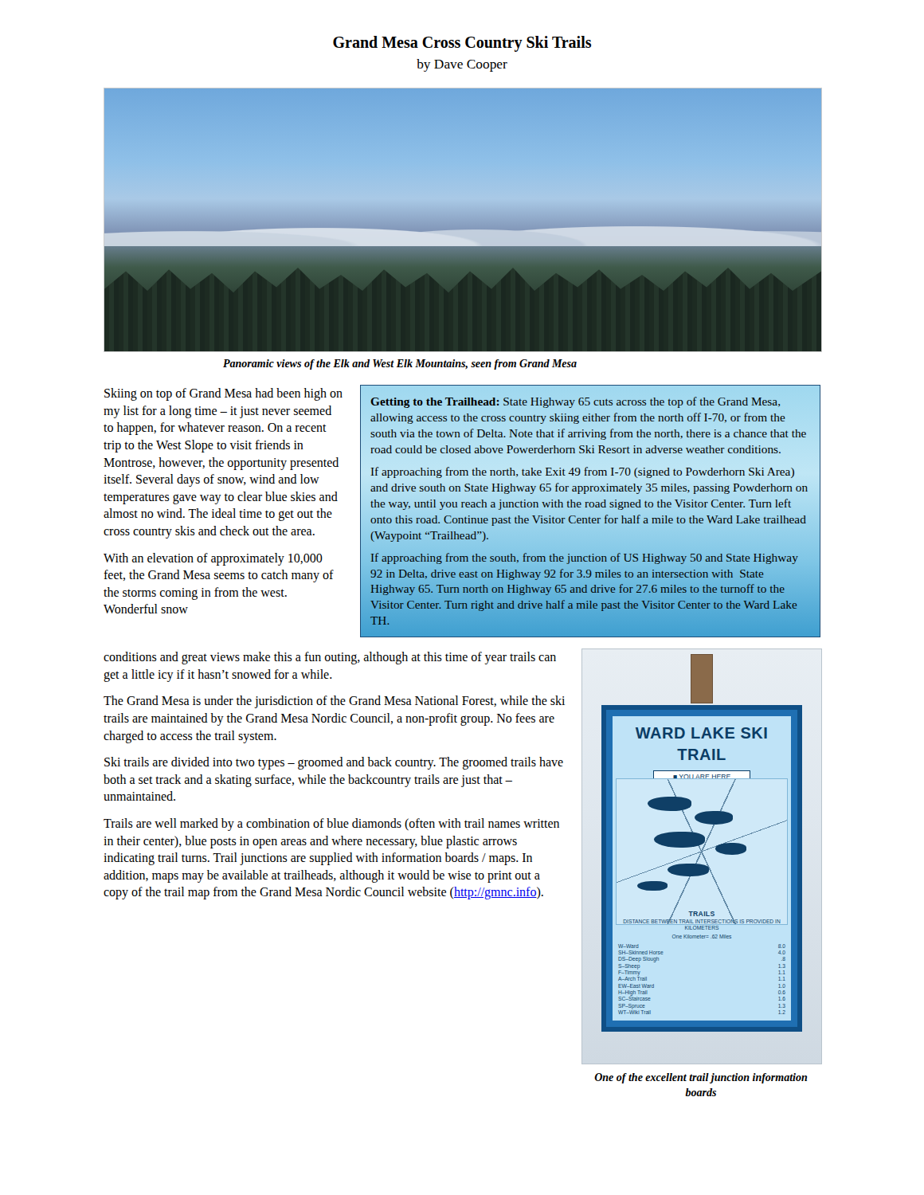Grand Mesa Cross Country Ski Trails
by Dave Cooper
Panoramic views of the Elk and West Elk Mountains, seen from Grand Mesa
Skiing on top of Grand Mesa had been high on my list for a long time – it just never seemed to happen, for whatever reason. On a recent trip to the West Slope to visit friends in Montrose, however, the opportunity presented itself. Several days of snow, wind and low temperatures gave way to clear blue skies and almost no wind. The ideal time to get out the cross country skis and check out the area.
With an elevation of approximately 10,000 feet, the Grand Mesa seems to catch many of the storms coming in from the west. Wonderful snow
Getting to the Trailhead: State Highway 65 cuts across the top of the Grand Mesa, allowing access to the cross country skiing either from the north off I-70, or from the south via the town of Delta. Note that if arriving from the north, there is a chance that the road could be closed above Powerderhorn Ski Resort in adverse weather conditions.
If approaching from the north, take Exit 49 from I-70 (signed to Powderhorn Ski Area) and drive south on State Highway 65 for approximately 35 miles, passing Powderhorn on the way, until you reach a junction with the road signed to the Visitor Center. Turn left onto this road. Continue past the Visitor Center for half a mile to the Ward Lake trailhead (Waypoint “Trailhead”).
If approaching from the south, from the junction of US Highway 50 and State Highway 92 in Delta, drive east on Highway 92 for 3.9 miles to an intersection with State Highway 65. Turn north on Highway 65 and drive for 27.6 miles to the turnoff to the Visitor Center. Turn right and drive half a mile past the Visitor Center to the Ward Lake TH.
WARD LAKE SKI TRAIL
■ YOU ARE HERE
TRAILS
DISTANCE BETWEEN TRAIL INTERSECTIONS IS PROVIDED IN KILOMETERS
One Kilometer= .62 Miles
| W–Ward | 8.0 |
| SH–Skinned Horse | 4.0 |
| DS–Deep Slough | .8 |
| S–Sheep | 1.3 |
| F–Timmy | 1.1 |
| A–Arch Trail | 1.1 |
| EW–East Ward | 1.0 |
| H–High Trail | 0.6 |
| SC–Staircase | 1.6 |
| SP–Spruce | 1.3 |
| WT–Wiki Trail | 1.2 |
One of the excellent trail junction information boards
conditions and great views make this a fun outing, although at this time of year trails can get a little icy if it hasn’t snowed for a while.
The Grand Mesa is under the jurisdiction of the Grand Mesa National Forest, while the ski trails are maintained by the Grand Mesa Nordic Council, a non-profit group. No fees are charged to access the trail system.
Ski trails are divided into two types – groomed and back country. The groomed trails have both a set track and a skating surface, while the backcountry trails are just that – unmaintained.
Trails are well marked by a combination of blue diamonds (often with trail names written in their center), blue posts in open areas and where necessary, blue plastic arrows indicating trail turns. Trail junctions are supplied with information boards / maps. In addition, maps may be available at trailheads, although it would be wise to print out a copy of the trail map from the Grand Mesa Nordic Council website (http://gmnc.info).